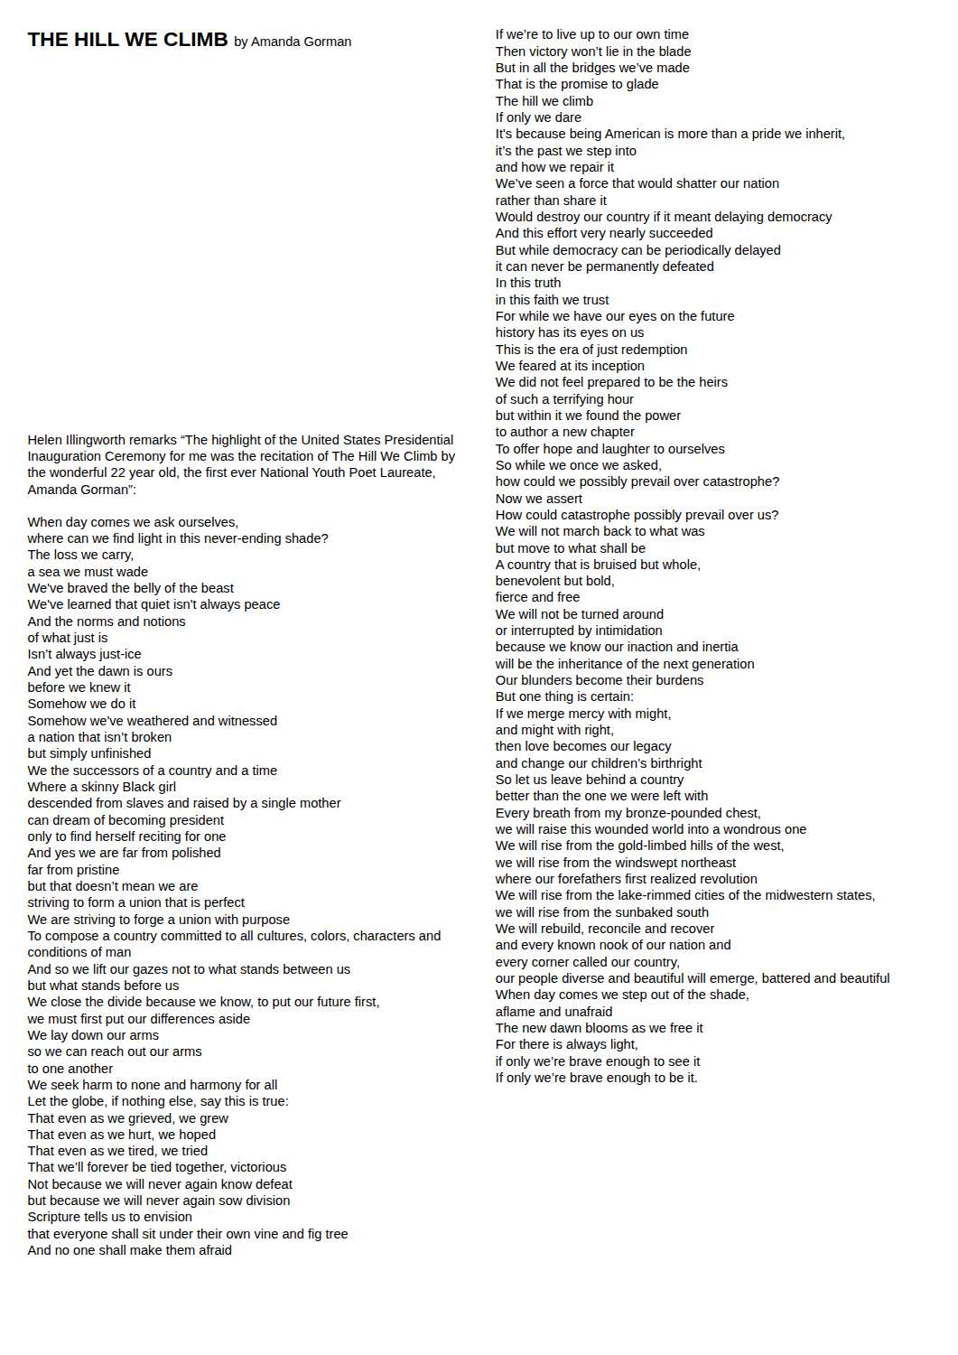THE HILL WE CLIMB by Amanda Gorman
Helen Illingworth remarks “The highlight of the United States Presidential Inauguration Ceremony for me was the recitation of The Hill We Climb by the wonderful 22 year old, the first ever National Youth Poet Laureate, Amanda Gorman”:
When day comes we ask ourselves, where can we find light in this never-ending shade? The loss we carry, a sea we must wade We've braved the belly of the beast We've learned that quiet isn't always peace And the norms and notions of what just is Isn’t always just-ice And yet the dawn is ours before we knew it Somehow we do it Somehow we've weathered and witnessed a nation that isn’t broken but simply unfinished We the successors of a country and a time Where a skinny Black girl descended from slaves and raised by a single mother can dream of becoming president only to find herself reciting for one And yes we are far from polished far from pristine but that doesn’t mean we are striving to form a union that is perfect We are striving to forge a union with purpose To compose a country committed to all cultures, colors, characters and conditions of man And so we lift our gazes not to what stands between us but what stands before us We close the divide because we know, to put our future first, we must first put our differences aside We lay down our arms so we can reach out our arms to one another We seek harm to none and harmony for all Let the globe, if nothing else, say this is true: That even as we grieved, we grew That even as we hurt, we hoped That even as we tired, we tried That we’ll forever be tied together, victorious Not because we will never again know defeat but because we will never again sow division Scripture tells us to envision that everyone shall sit under their own vine and fig tree And no one shall make them afraid
If we’re to live up to our own time Then victory won’t lie in the blade But in all the bridges we’ve made That is the promise to glade The hill we climb If only we dare It's because being American is more than a pride we inherit, it’s the past we step into and how we repair it We’ve seen a force that would shatter our nation rather than share it Would destroy our country if it meant delaying democracy And this effort very nearly succeeded But while democracy can be periodically delayed it can never be permanently defeated In this truth in this faith we trust For while we have our eyes on the future history has its eyes on us This is the era of just redemption We feared at its inception We did not feel prepared to be the heirs of such a terrifying hour but within it we found the power to author a new chapter To offer hope and laughter to ourselves So while we once we asked, how could we possibly prevail over catastrophe? Now we assert How could catastrophe possibly prevail over us? We will not march back to what was but move to what shall be A country that is bruised but whole, benevolent but bold, fierce and free We will not be turned around or interrupted by intimidation because we know our inaction and inertia will be the inheritance of the next generation Our blunders become their burdens But one thing is certain: If we merge mercy with might, and might with right, then love becomes our legacy and change our children’s birthright So let us leave behind a country better than the one we were left with Every breath from my bronze-pounded chest, we will raise this wounded world into a wondrous one We will rise from the gold-limbed hills of the west, we will rise from the windswept northeast where our forefathers first realized revolution We will rise from the lake-rimmed cities of the midwestern states, we will rise from the sunbaked south We will rebuild, reconcile and recover and every known nook of our nation and every corner called our country, our people diverse and beautiful will emerge, battered and beautiful When day comes we step out of the shade, aflame and unafraid The new dawn blooms as we free it For there is always light, if only we’re brave enough to see it If only we’re brave enough to be it.